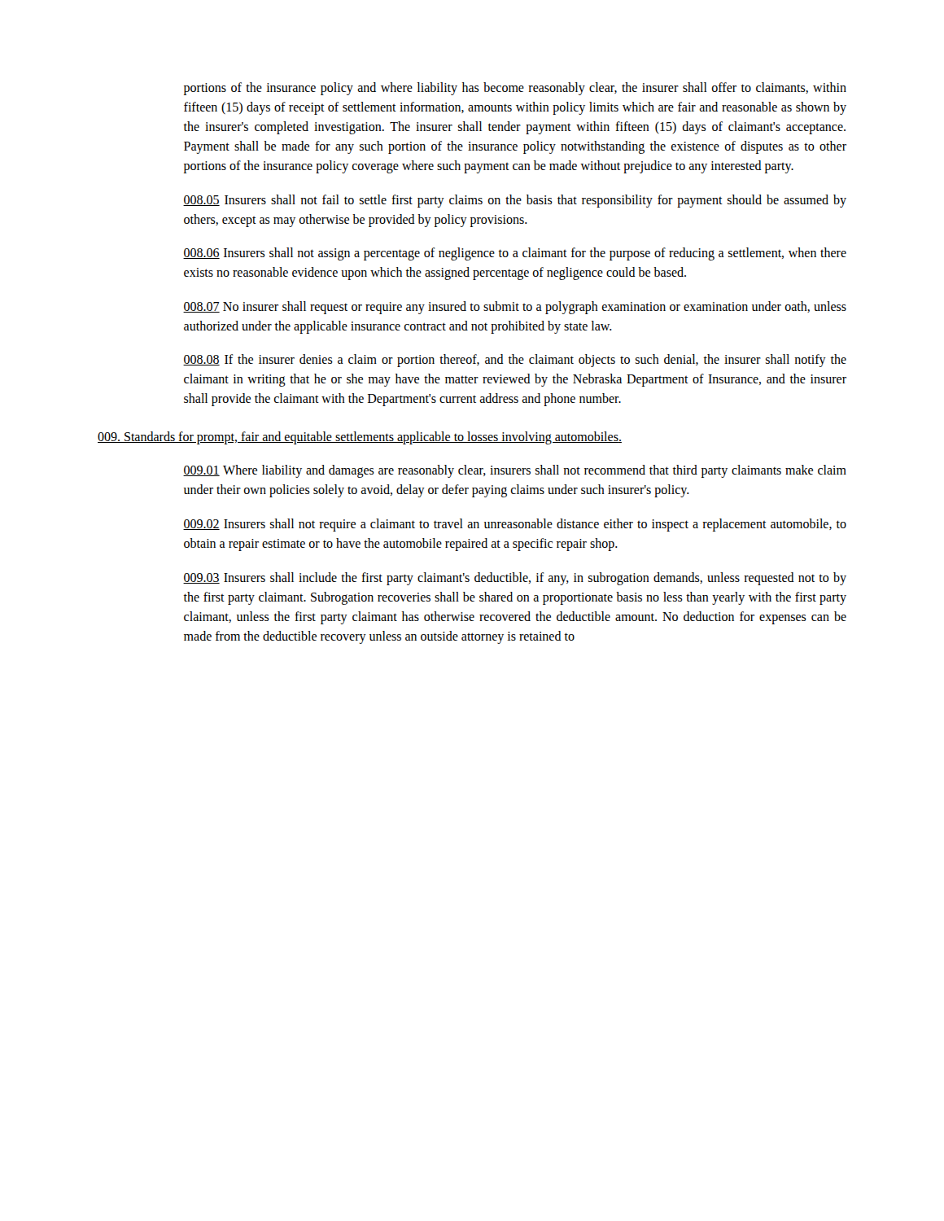portions of the insurance policy and where liability has become reasonably clear, the insurer shall offer to claimants, within fifteen (15) days of receipt of settlement information, amounts within policy limits which are fair and reasonable as shown by the insurer's completed investigation. The insurer shall tender payment within fifteen (15) days of claimant's acceptance. Payment shall be made for any such portion of the insurance policy notwithstanding the existence of disputes as to other portions of the insurance policy coverage where such payment can be made without prejudice to any interested party.
008.05 Insurers shall not fail to settle first party claims on the basis that responsibility for payment should be assumed by others, except as may otherwise be provided by policy provisions.
008.06 Insurers shall not assign a percentage of negligence to a claimant for the purpose of reducing a settlement, when there exists no reasonable evidence upon which the assigned percentage of negligence could be based.
008.07 No insurer shall request or require any insured to submit to a polygraph examination or examination under oath, unless authorized under the applicable insurance contract and not prohibited by state law.
008.08 If the insurer denies a claim or portion thereof, and the claimant objects to such denial, the insurer shall notify the claimant in writing that he or she may have the matter reviewed by the Nebraska Department of Insurance, and the insurer shall provide the claimant with the Department's current address and phone number.
009. Standards for prompt, fair and equitable settlements applicable to losses involving automobiles.
009.01 Where liability and damages are reasonably clear, insurers shall not recommend that third party claimants make claim under their own policies solely to avoid, delay or defer paying claims under such insurer's policy.
009.02 Insurers shall not require a claimant to travel an unreasonable distance either to inspect a replacement automobile, to obtain a repair estimate or to have the automobile repaired at a specific repair shop.
009.03 Insurers shall include the first party claimant's deductible, if any, in subrogation demands, unless requested not to by the first party claimant. Subrogation recoveries shall be shared on a proportionate basis no less than yearly with the first party claimant, unless the first party claimant has otherwise recovered the deductible amount. No deduction for expenses can be made from the deductible recovery unless an outside attorney is retained to